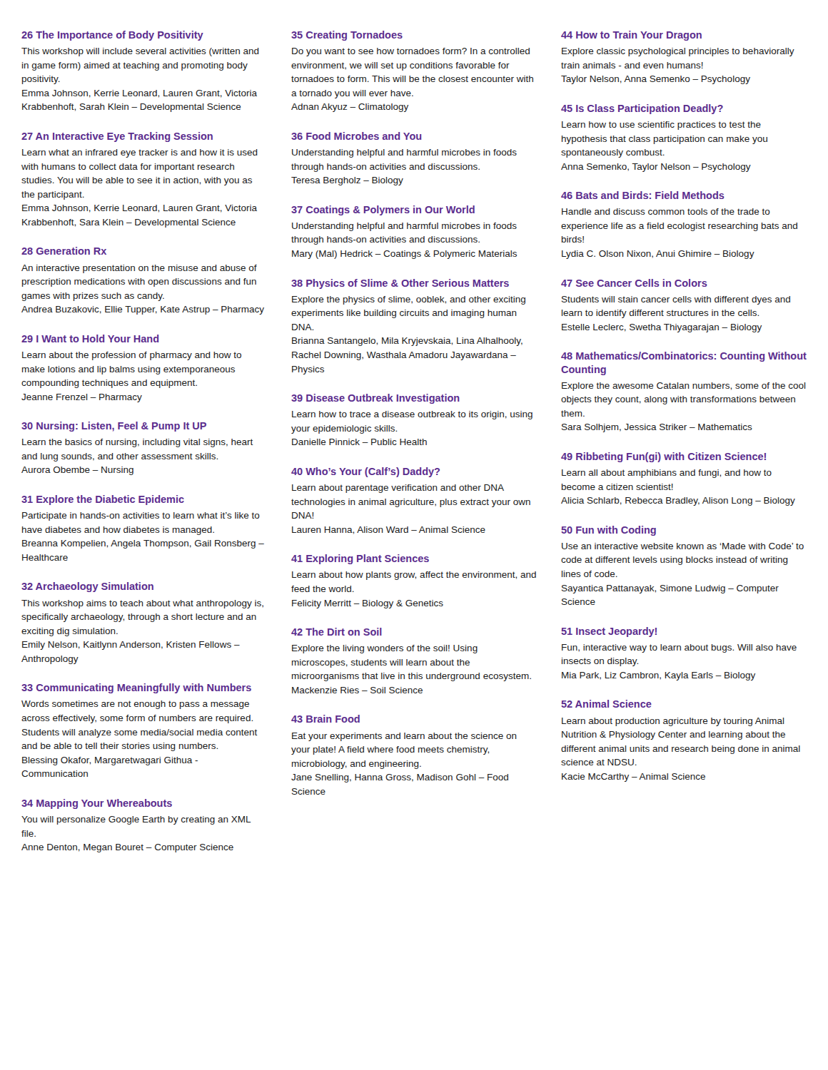26 The Importance of Body Positivity
This workshop will include several activities (written and in game form) aimed at teaching and promoting body positivity.
Emma Johnson, Kerrie Leonard, Lauren Grant, Victoria Krabbenhoft, Sarah Klein – Developmental Science
27 An Interactive Eye Tracking Session
Learn what an infrared eye tracker is and how it is used with humans to collect data for important research studies. You will be able to see it in action, with you as the participant.
Emma Johnson, Kerrie Leonard, Lauren Grant, Victoria Krabbenhoft, Sara Klein – Developmental Science
28 Generation Rx
An interactive presentation on the misuse and abuse of prescription medications with open discussions and fun games with prizes such as candy.
Andrea Buzakovic, Ellie Tupper, Kate Astrup – Pharmacy
29 I Want to Hold Your Hand
Learn about the profession of pharmacy and how to make lotions and lip balms using extemporaneous compounding techniques and equipment.
Jeanne Frenzel – Pharmacy
30 Nursing: Listen, Feel & Pump It UP
Learn the basics of nursing, including vital signs, heart and lung sounds, and other assessment skills.
Aurora Obembe – Nursing
31 Explore the Diabetic Epidemic
Participate in hands-on activities to learn what it’s like to have diabetes and how diabetes is managed.
Breanna Kompelien, Angela Thompson, Gail Ronsberg – Healthcare
32 Archaeology Simulation
This workshop aims to teach about what anthropology is, specifically archaeology, through a short lecture and an exciting dig simulation.
Emily Nelson, Kaitlynn Anderson, Kristen Fellows – Anthropology
33 Communicating Meaningfully with Numbers
Words sometimes are not enough to pass a message across effectively, some form of numbers are required. Students will analyze some media/social media content and be able to tell their stories using numbers.
Blessing Okafor, Margaretwagari Githua - Communication
34 Mapping Your Whereabouts
You will personalize Google Earth by creating an XML file.
Anne Denton, Megan Bouret – Computer Science
35 Creating Tornadoes
Do you want to see how tornadoes form? In a controlled environment, we will set up conditions favorable for tornadoes to form. This will be the closest encounter with a tornado you will ever have.
Adnan Akyuz – Climatology
36 Food Microbes and You
Understanding helpful and harmful microbes in foods through hands-on activities and discussions.
Teresa Bergholz – Biology
37 Coatings & Polymers in Our World
Understanding helpful and harmful microbes in foods through hands-on activities and discussions.
Mary (Mal) Hedrick – Coatings & Polymeric Materials
38 Physics of Slime & Other Serious Matters
Explore the physics of slime, ooblek, and other exciting experiments like building circuits and imaging human DNA.
Brianna Santangelo, Mila Kryjevskaia, Lina Alhalhooly, Rachel Downing, Wasthala Amadoru Jayawardana – Physics
39 Disease Outbreak Investigation
Learn how to trace a disease outbreak to its origin, using your epidemiologic skills.
Danielle Pinnick – Public Health
40 Who’s Your (Calf’s) Daddy?
Learn about parentage verification and other DNA technologies in animal agriculture, plus extract your own DNA!
Lauren Hanna, Alison Ward – Animal Science
41 Exploring Plant Sciences
Learn about how plants grow, affect the environment, and feed the world.
Felicity Merritt – Biology & Genetics
42 The Dirt on Soil
Explore the living wonders of the soil! Using microscopes, students will learn about the microorganisms that live in this underground ecosystem.
Mackenzie Ries – Soil Science
43 Brain Food
Eat your experiments and learn about the science on your plate! A field where food meets chemistry, microbiology, and engineering.
Jane Snelling, Hanna Gross, Madison Gohl – Food Science
44 How to Train Your Dragon
Explore classic psychological principles to behaviorally train animals - and even humans!
Taylor Nelson, Anna Semenko – Psychology
45 Is Class Participation Deadly?
Learn how to use scientific practices to test the hypothesis that class participation can make you spontaneously combust.
Anna Semenko, Taylor Nelson – Psychology
46 Bats and Birds: Field Methods
Handle and discuss common tools of the trade to experience life as a field ecologist researching bats and birds!
Lydia C. Olson Nixon, Anui Ghimire – Biology
47 See Cancer Cells in Colors
Students will stain cancer cells with different dyes and learn to identify different structures in the cells.
Estelle Leclerc, Swetha Thiyagarajan – Biology
48 Mathematics/Combinatorics: Counting Without Counting
Explore the awesome Catalan numbers, some of the cool objects they count, along with transformations between them.
Sara Solhjem, Jessica Striker – Mathematics
49 Ribbeting Fun(gi) with Citizen Science!
Learn all about amphibians and fungi, and how to become a citizen scientist!
Alicia Schlarb, Rebecca Bradley, Alison Long – Biology
50 Fun with Coding
Use an interactive website known as ‘Made with Code’ to code at different levels using blocks instead of writing lines of code.
Sayantica Pattanayak, Simone Ludwig – Computer Science
51 Insect Jeopardy!
Fun, interactive way to learn about bugs. Will also have insects on display.
Mia Park, Liz Cambron, Kayla Earls – Biology
52 Animal Science
Learn about production agriculture by touring Animal Nutrition & Physiology Center and learning about the different animal units and research being done in animal science at NDSU.
Kacie McCarthy – Animal Science